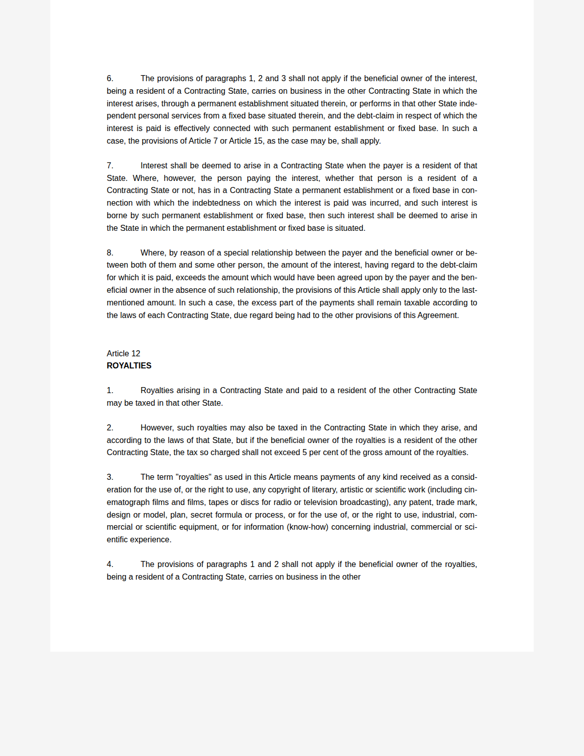6. The provisions of paragraphs 1, 2 and 3 shall not apply if the beneficial owner of the interest, being a resident of a Contracting State, carries on business in the other Contracting State in which the interest arises, through a permanent establishment situated therein, or performs in that other State independent personal services from a fixed base situated therein, and the debt-claim in respect of which the interest is paid is effectively connected with such permanent establishment or fixed base. In such a case, the provisions of Article 7 or Article 15, as the case may be, shall apply.
7. Interest shall be deemed to arise in a Contracting State when the payer is a resident of that State. Where, however, the person paying the interest, whether that person is a resident of a Contracting State or not, has in a Contracting State a permanent establishment or a fixed base in connection with which the indebtedness on which the interest is paid was incurred, and such interest is borne by such permanent establishment or fixed base, then such interest shall be deemed to arise in the State in which the permanent establishment or fixed base is situated.
8. Where, by reason of a special relationship between the payer and the beneficial owner or between both of them and some other person, the amount of the interest, having regard to the debt-claim for which it is paid, exceeds the amount which would have been agreed upon by the payer and the beneficial owner in the absence of such relationship, the provisions of this Article shall apply only to the last-mentioned amount. In such a case, the excess part of the payments shall remain taxable according to the laws of each Contracting State, due regard being had to the other provisions of this Agreement.
Article 12 ROYALTIES
1. Royalties arising in a Contracting State and paid to a resident of the other Contracting State may be taxed in that other State.
2. However, such royalties may also be taxed in the Contracting State in which they arise, and according to the laws of that State, but if the beneficial owner of the royalties is a resident of the other Contracting State, the tax so charged shall not exceed 5 per cent of the gross amount of the royalties.
3. The term "royalties" as used in this Article means payments of any kind received as a consideration for the use of, or the right to use, any copyright of literary, artistic or scientific work (including cinematograph films and films, tapes or discs for radio or television broadcasting), any patent, trade mark, design or model, plan, secret formula or process, or for the use of, or the right to use, industrial, commercial or scientific equipment, or for information (know-how) concerning industrial, commercial or scientific experience.
4. The provisions of paragraphs 1 and 2 shall not apply if the beneficial owner of the royalties, being a resident of a Contracting State, carries on business in the other